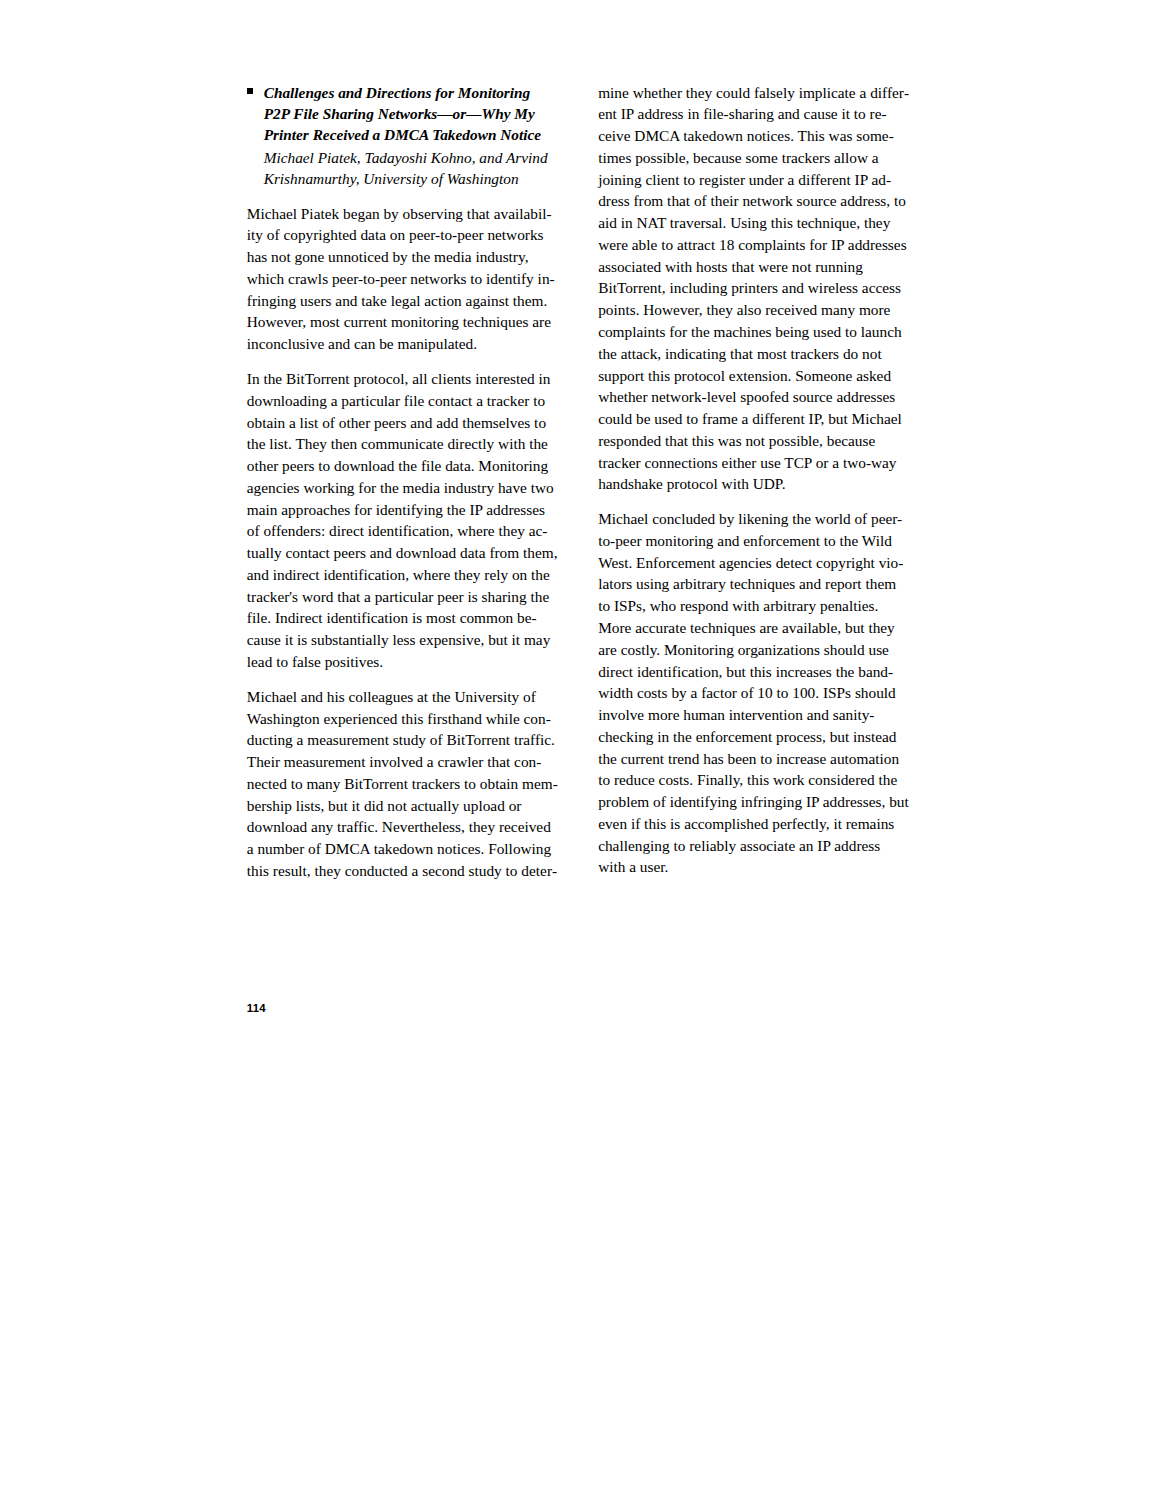Challenges and Directions for Monitoring P2P File Sharing Networks—or—Why My Printer Received a DMCA Takedown Notice
Michael Piatek, Tadayoshi Kohno, and Arvind Krishnamurthy, University of Washington
Michael Piatek began by observing that availability of copyrighted data on peer-to-peer networks has not gone unnoticed by the media industry, which crawls peer-to-peer networks to identify infringing users and take legal action against them. However, most current monitoring techniques are inconclusive and can be manipulated.
In the BitTorrent protocol, all clients interested in downloading a particular file contact a tracker to obtain a list of other peers and add themselves to the list. They then communicate directly with the other peers to download the file data. Monitoring agencies working for the media industry have two main approaches for identifying the IP addresses of offenders: direct identification, where they actually contact peers and download data from them, and indirect identification, where they rely on the tracker's word that a particular peer is sharing the file. Indirect identification is most common because it is substantially less expensive, but it may lead to false positives.
Michael and his colleagues at the University of Washington experienced this firsthand while conducting a measurement study of BitTorrent traffic. Their measurement involved a crawler that connected to many BitTorrent trackers to obtain membership lists, but it did not actually upload or download any traffic. Nevertheless, they received a number of DMCA takedown notices. Following this result, they conducted a second study to determine whether they could falsely implicate a different IP address in file-sharing and cause it to receive DMCA takedown notices. This was sometimes possible, because some trackers allow a joining client to register under a different IP address from that of their network source address, to aid in NAT traversal. Using this technique, they were able to attract 18 complaints for IP addresses associated with hosts that were not running BitTorrent, including printers and wireless access points. However, they also received many more complaints for the machines being used to launch the attack, indicating that most trackers do not support this protocol extension. Someone asked whether network-level spoofed source addresses could be used to frame a different IP, but Michael responded that this was not possible, because tracker connections either use TCP or a two-way handshake protocol with UDP.
Michael concluded by likening the world of peer-to-peer monitoring and enforcement to the Wild West. Enforcement agencies detect copyright violators using arbitrary techniques and report them to ISPs, who respond with arbitrary penalties. More accurate techniques are available, but they are costly. Monitoring organizations should use direct identification, but this increases the bandwidth costs by a factor of 10 to 100. ISPs should involve more human intervention and sanity-checking in the enforcement process, but instead the current trend has been to increase automation to reduce costs. Finally, this work considered the problem of identifying infringing IP addresses, but even if this is accomplished perfectly, it remains challenging to reliably associate an IP address with a user.
114